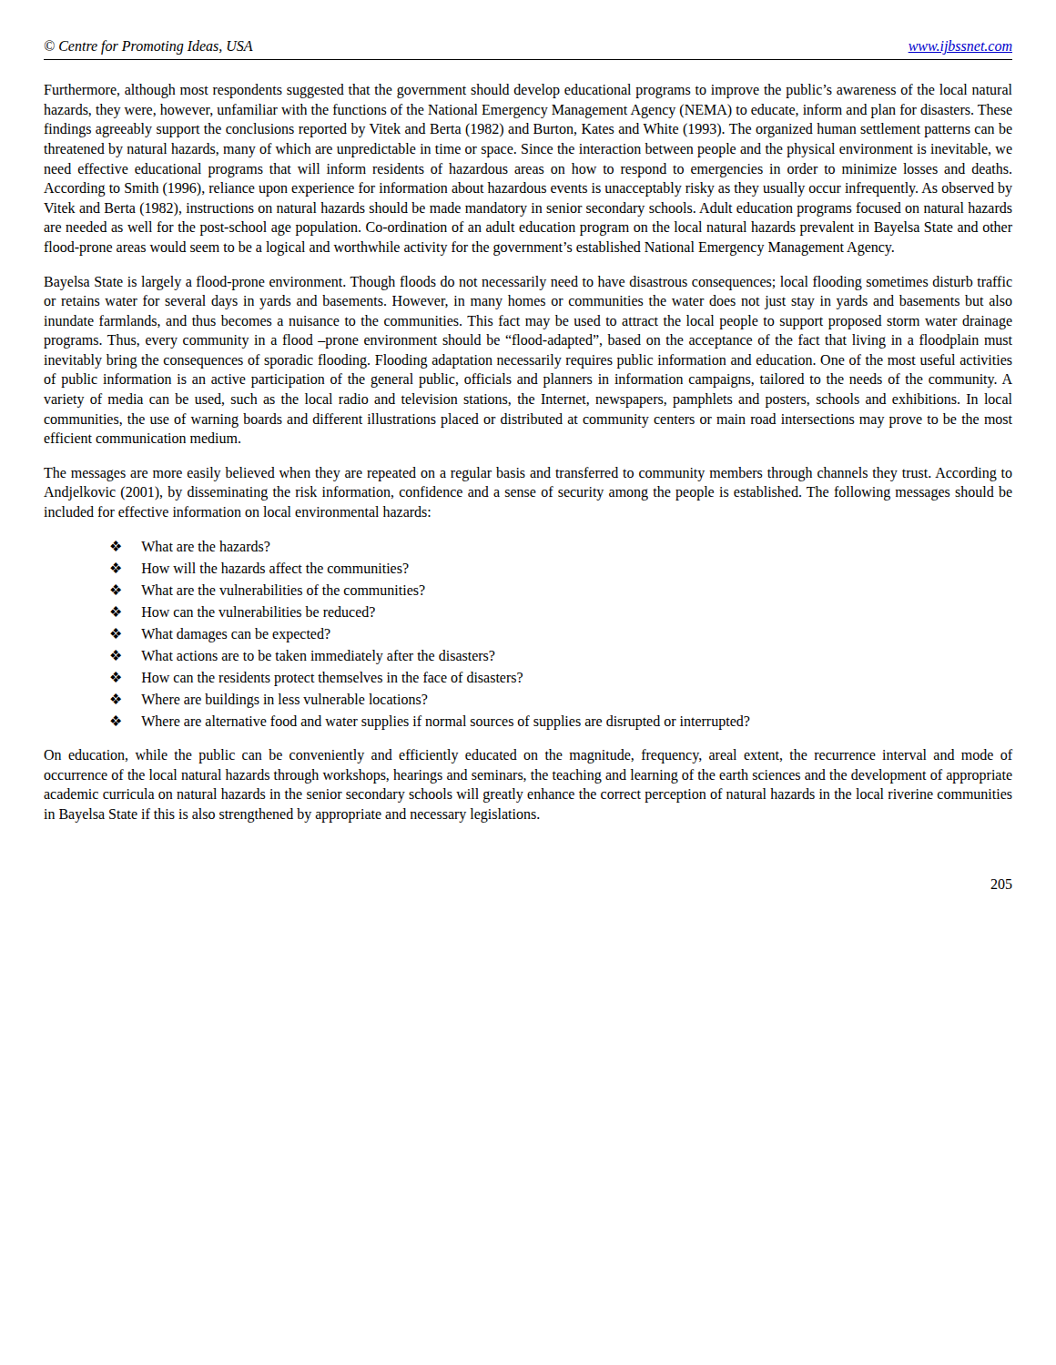© Centre for Promoting Ideas, USA
www.ijbssnet.com
Furthermore, although most respondents suggested that the government should develop educational programs to improve the public’s awareness of the local natural hazards, they were, however, unfamiliar with the functions of the National Emergency Management Agency (NEMA) to educate, inform and plan for disasters. These findings agreeably support the conclusions reported by Vitek and Berta (1982) and Burton, Kates and White (1993). The organized human settlement patterns can be threatened by natural hazards, many of which are unpredictable in time or space. Since the interaction between people and the physical environment is inevitable, we need effective educational programs that will inform residents of hazardous areas on how to respond to emergencies in order to minimize losses and deaths. According to Smith (1996), reliance upon experience for information about hazardous events is unacceptably risky as they usually occur infrequently. As observed by Vitek and Berta (1982), instructions on natural hazards should be made mandatory in senior secondary schools. Adult education programs focused on natural hazards are needed as well for the post-school age population. Co-ordination of an adult education program on the local natural hazards prevalent in Bayelsa State and other flood-prone areas would seem to be a logical and worthwhile activity for the government’s established National Emergency Management Agency.
Bayelsa State is largely a flood-prone environment. Though floods do not necessarily need to have disastrous consequences; local flooding sometimes disturb traffic or retains water for several days in yards and basements. However, in many homes or communities the water does not just stay in yards and basements but also inundate farmlands, and thus becomes a nuisance to the communities. This fact may be used to attract the local people to support proposed storm water drainage programs. Thus, every community in a flood –prone environment should be “flood-adapted”, based on the acceptance of the fact that living in a floodplain must inevitably bring the consequences of sporadic flooding. Flooding adaptation necessarily requires public information and education. One of the most useful activities of public information is an active participation of the general public, officials and planners in information campaigns, tailored to the needs of the community. A variety of media can be used, such as the local radio and television stations, the Internet, newspapers, pamphlets and posters, schools and exhibitions. In local communities, the use of warning boards and different illustrations placed or distributed at community centers or main road intersections may prove to be the most efficient communication medium.
The messages are more easily believed when they are repeated on a regular basis and transferred to community members through channels they trust. According to Andjelkovic (2001), by disseminating the risk information, confidence and a sense of security among the people is established. The following messages should be included for effective information on local environmental hazards:
What are the hazards?
How will the hazards affect the communities?
What are the vulnerabilities of the communities?
How can the vulnerabilities be reduced?
What damages can be expected?
What actions are to be taken immediately after the disasters?
How can the residents protect themselves in the face of disasters?
Where are buildings in less vulnerable locations?
Where are alternative food and water supplies if normal sources of supplies are disrupted or interrupted?
On education, while the public can be conveniently and efficiently educated on the magnitude, frequency, areal extent, the recurrence interval and mode of occurrence of the local natural hazards through workshops, hearings and seminars, the teaching and learning of the earth sciences and the development of appropriate academic curricula on natural hazards in the senior secondary schools will greatly enhance the correct perception of natural hazards in the local riverine communities in Bayelsa State if this is also strengthened by appropriate and necessary legislations.
205